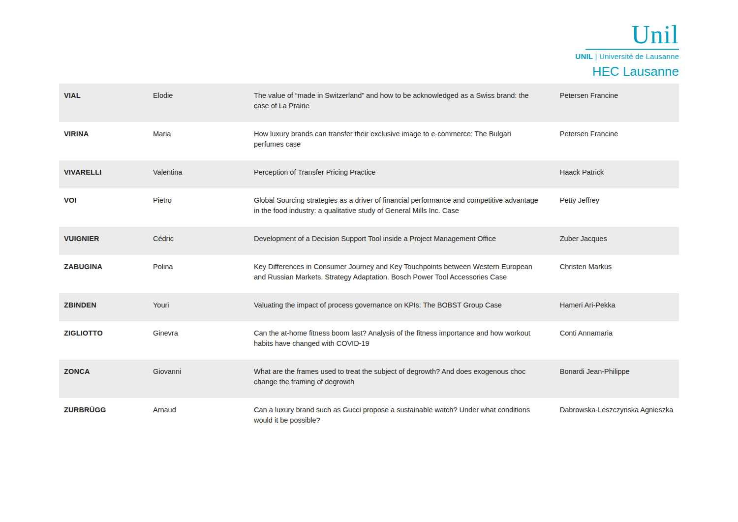Unil UNIL | Université de Lausanne HEC Lausanne
| VIAL | Elodie | The value of “made in Switzerland” and how to be acknowledged as a Swiss brand: the case of La Prairie | Petersen Francine |
| VIRINA | Maria | How luxury brands can transfer their exclusive image to e-commerce: The Bulgari perfumes case | Petersen Francine |
| VIVARELLI | Valentina | Perception of Transfer Pricing Practice | Haack Patrick |
| VOI | Pietro | Global Sourcing strategies as a driver of financial performance and competitive advantage in the food industry: a qualitative study of General Mills Inc. Case | Petty Jeffrey |
| VUIGNIER | Cédric | Development of a Decision Support Tool inside a Project Management Office | Zuber Jacques |
| ZABUGINA | Polina | Key Differences in Consumer Journey and Key Touchpoints between Western European and Russian Markets. Strategy Adaptation. Bosch Power Tool Accessories Case | Christen Markus |
| ZBINDEN | Youri | Valuating the impact of process governance on KPIs: The BOBST Group Case | Hameri Ari-Pekka |
| ZIGLIOTTO | Ginevra | Can the at-home fitness boom last? Analysis of the fitness importance and how workout habits have changed with COVID-19 | Conti Annamaria |
| ZONCA | Giovanni | What are the frames used to treat the subject of degrowth? And does exogenous choc change the framing of degrowth | Bonardi Jean-Philippe |
| ZURBRÜGG | Arnaud | Can a luxury brand such as Gucci propose a sustainable watch? Under what conditions would it be possible? | Dabrowska-Leszczynska Agnieszka |